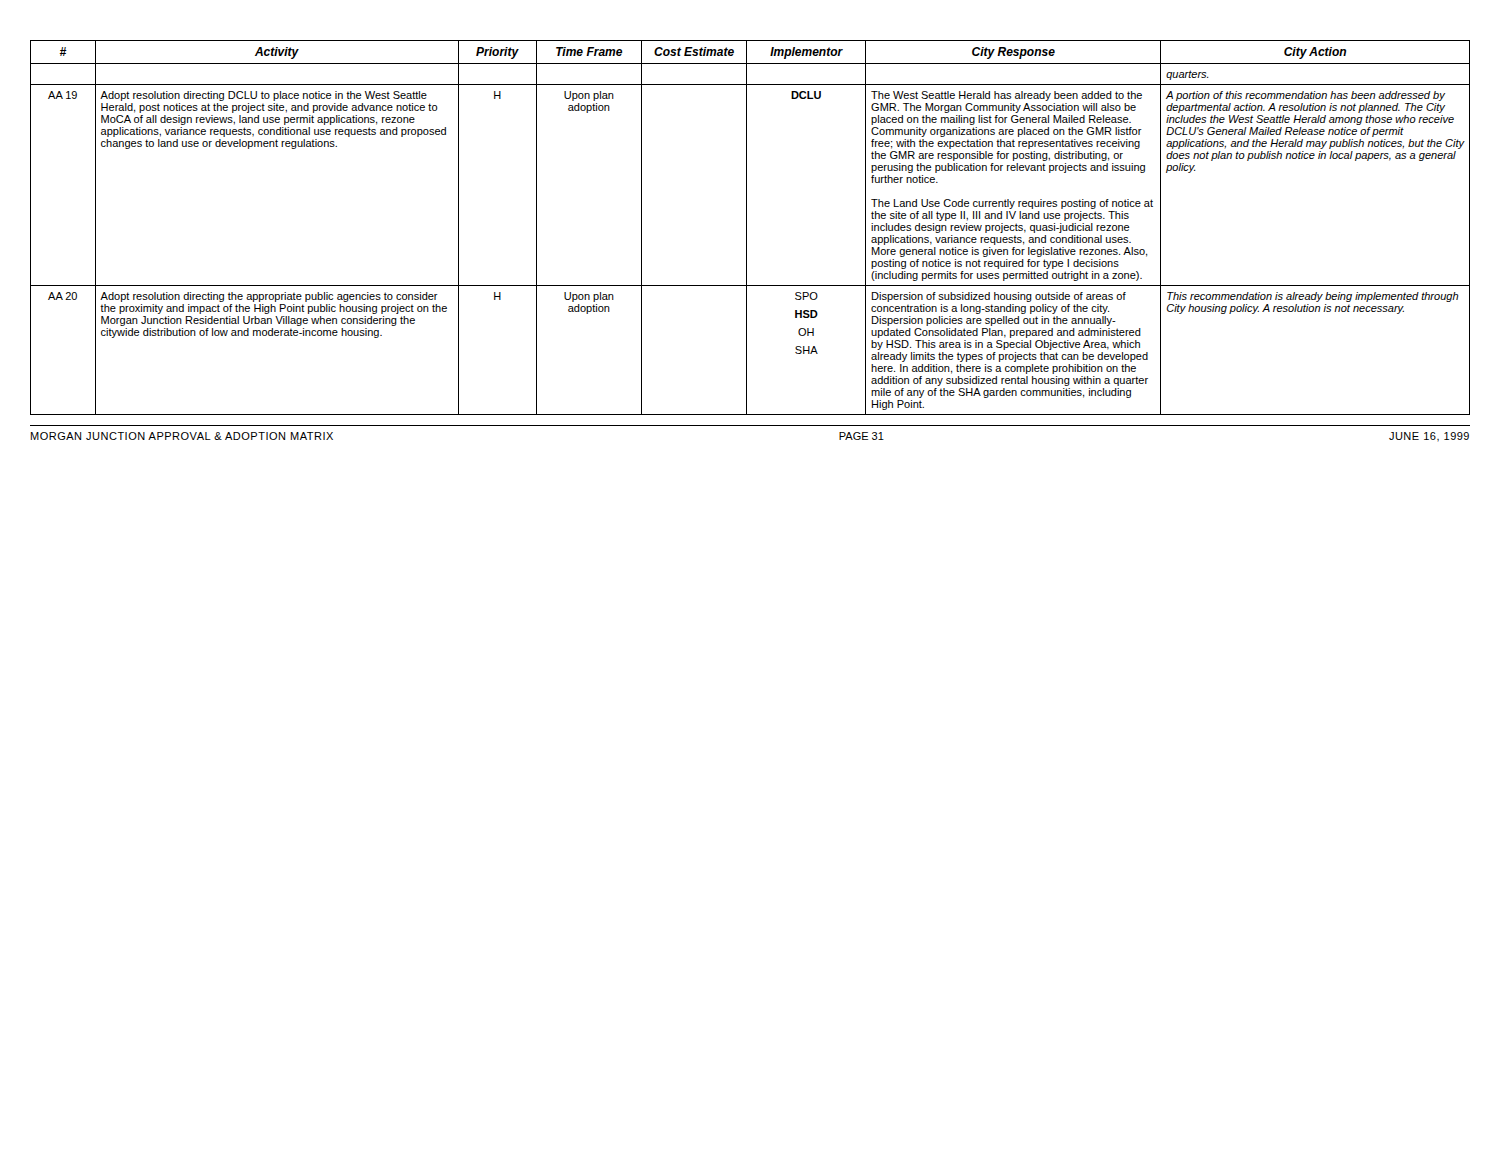| # | Activity | Priority | Time Frame | Cost Estimate | Implementor | City Response | City Action |
| --- | --- | --- | --- | --- | --- | --- | --- |
| | | | | | | | quarters. |
| AA 19 | Adopt resolution directing DCLU to place notice in the West Seattle Herald, post notices at the project site, and provide advance notice to MoCA of all design reviews, land use permit applications, rezone applications, variance requests, conditional use requests and proposed changes to land use or development regulations. | H | Upon plan adoption | | DCLU | The West Seattle Herald has already been added to the GMR. The Morgan Community Association will also be placed on the mailing list for General Mailed Release. Community organizations are placed on the GMR listfor free; with the expectation that representatives receiving the GMR are responsible for posting, distributing, or perusing the publication for relevant projects and issuing further notice. The Land Use Code currently requires posting of notice at the site of all type II, III and IV land use projects. This includes design review projects, quasi-judicial rezone applications, variance requests, and conditional uses. More general notice is given for legislative rezones. Also, posting of notice is not required for type I decisions (including permits for uses permitted outright in a zone). | A portion of this recommendation has been addressed by departmental action. A resolution is not planned. The City includes the West Seattle Herald among those who receive DCLU's General Mailed Release notice of permit applications, and the Herald may publish notices, but the City does not plan to publish notice in local papers, as a general policy. |
| AA 20 | Adopt resolution directing the appropriate public agencies to consider the proximity and impact of the High Point public housing project on the Morgan Junction Residential Urban Village when considering the citywide distribution of low and moderate-income housing. | H | Upon plan adoption | | SPO HSD OH SHA | Dispersion of subsidized housing outside of areas of concentration is a long-standing policy of the city. Dispersion policies are spelled out in the annually-updated Consolidated Plan, prepared and administered by HSD. This area is in a Special Objective Area, which already limits the types of projects that can be developed here. In addition, there is a complete prohibition on the addition of any subsidized rental housing within a quarter mile of any of the SHA garden communities, including High Point. | This recommendation is already being implemented through City housing policy. A resolution is not necessary. |
MORGAN JUNCTION APPROVAL & ADOPTION MATRIX
PAGE 31
JUNE 16, 1999